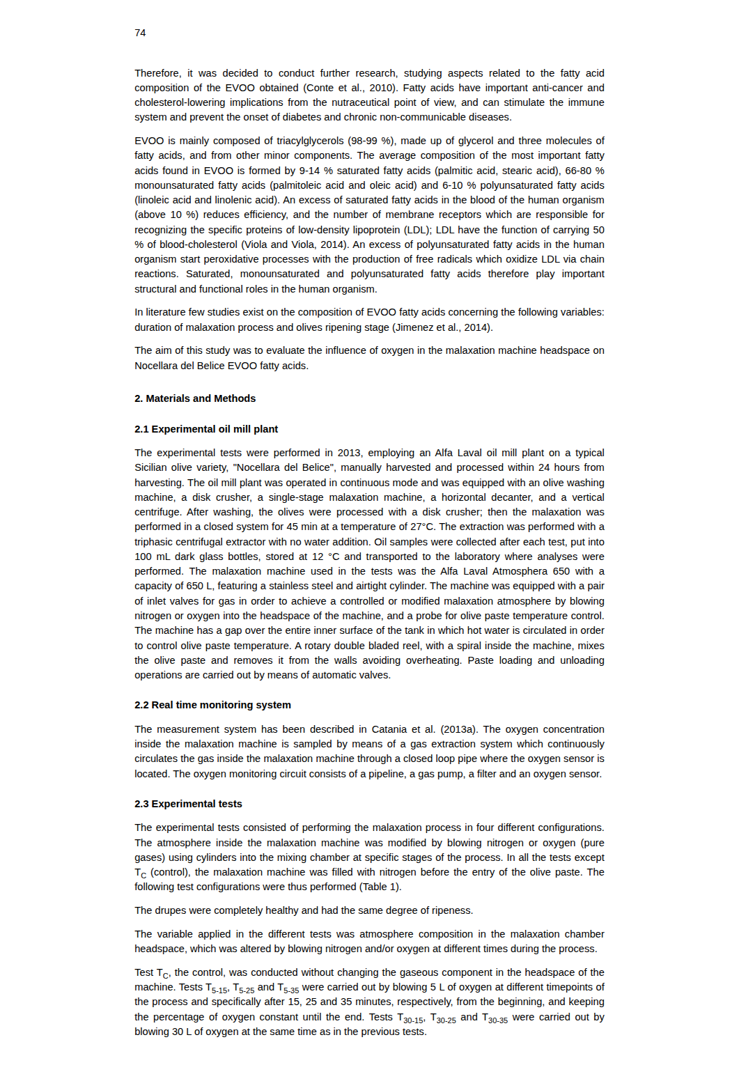74
Therefore, it was decided to conduct further research, studying aspects related to the fatty acid composition of the EVOO obtained (Conte et al., 2010). Fatty acids have important anti-cancer and cholesterol-lowering implications from the nutraceutical point of view, and can stimulate the immune system and prevent the onset of diabetes and chronic non-communicable diseases.
EVOO is mainly composed of triacylglycerols (98-99 %), made up of glycerol and three molecules of fatty acids, and from other minor components. The average composition of the most important fatty acids found in EVOO is formed by 9-14 % saturated fatty acids (palmitic acid, stearic acid), 66-80 % monounsaturated fatty acids (palmitoleic acid and oleic acid) and 6-10 % polyunsaturated fatty acids (linoleic acid and linolenic acid). An excess of saturated fatty acids in the blood of the human organism (above 10 %) reduces efficiency, and the number of membrane receptors which are responsible for recognizing the specific proteins of low-density lipoprotein (LDL); LDL have the function of carrying 50 % of blood-cholesterol (Viola and Viola, 2014). An excess of polyunsaturated fatty acids in the human organism start peroxidative processes with the production of free radicals which oxidize LDL via chain reactions. Saturated, monounsaturated and polyunsaturated fatty acids therefore play important structural and functional roles in the human organism.
In literature few studies exist on the composition of EVOO fatty acids concerning the following variables: duration of malaxation process and olives ripening stage (Jimenez et al., 2014).
The aim of this study was to evaluate the influence of oxygen in the malaxation machine headspace on Nocellara del Belice EVOO fatty acids.
2. Materials and Methods
2.1 Experimental oil mill plant
The experimental tests were performed in 2013, employing an Alfa Laval oil mill plant on a typical Sicilian olive variety, "Nocellara del Belice", manually harvested and processed within 24 hours from harvesting. The oil mill plant was operated in continuous mode and was equipped with an olive washing machine, a disk crusher, a single-stage malaxation machine, a horizontal decanter, and a vertical centrifuge. After washing, the olives were processed with a disk crusher; then the malaxation was performed in a closed system for 45 min at a temperature of 27°C. The extraction was performed with a triphasic centrifugal extractor with no water addition. Oil samples were collected after each test, put into 100 mL dark glass bottles, stored at 12 °C and transported to the laboratory where analyses were performed. The malaxation machine used in the tests was the Alfa Laval Atmosphera 650 with a capacity of 650 L, featuring a stainless steel and airtight cylinder. The machine was equipped with a pair of inlet valves for gas in order to achieve a controlled or modified malaxation atmosphere by blowing nitrogen or oxygen into the headspace of the machine, and a probe for olive paste temperature control. The machine has a gap over the entire inner surface of the tank in which hot water is circulated in order to control olive paste temperature. A rotary double bladed reel, with a spiral inside the machine, mixes the olive paste and removes it from the walls avoiding overheating. Paste loading and unloading operations are carried out by means of automatic valves.
2.2 Real time monitoring system
The measurement system has been described in Catania et al. (2013a). The oxygen concentration inside the malaxation machine is sampled by means of a gas extraction system which continuously circulates the gas inside the malaxation machine through a closed loop pipe where the oxygen sensor is located. The oxygen monitoring circuit consists of a pipeline, a gas pump, a filter and an oxygen sensor.
2.3 Experimental tests
The experimental tests consisted of performing the malaxation process in four different configurations. The atmosphere inside the malaxation machine was modified by blowing nitrogen or oxygen (pure gases) using cylinders into the mixing chamber at specific stages of the process. In all the tests except TC (control), the malaxation machine was filled with nitrogen before the entry of the olive paste. The following test configurations were thus performed (Table 1).
The drupes were completely healthy and had the same degree of ripeness.
The variable applied in the different tests was atmosphere composition in the malaxation chamber headspace, which was altered by blowing nitrogen and/or oxygen at different times during the process.
Test TC, the control, was conducted without changing the gaseous component in the headspace of the machine. Tests T5-15, T5-25 and T5-35 were carried out by blowing 5 L of oxygen at different timepoints of the process and specifically after 15, 25 and 35 minutes, respectively, from the beginning, and keeping the percentage of oxygen constant until the end. Tests T30-15, T30-25 and T30-35 were carried out by blowing 30 L of oxygen at the same time as in the previous tests.